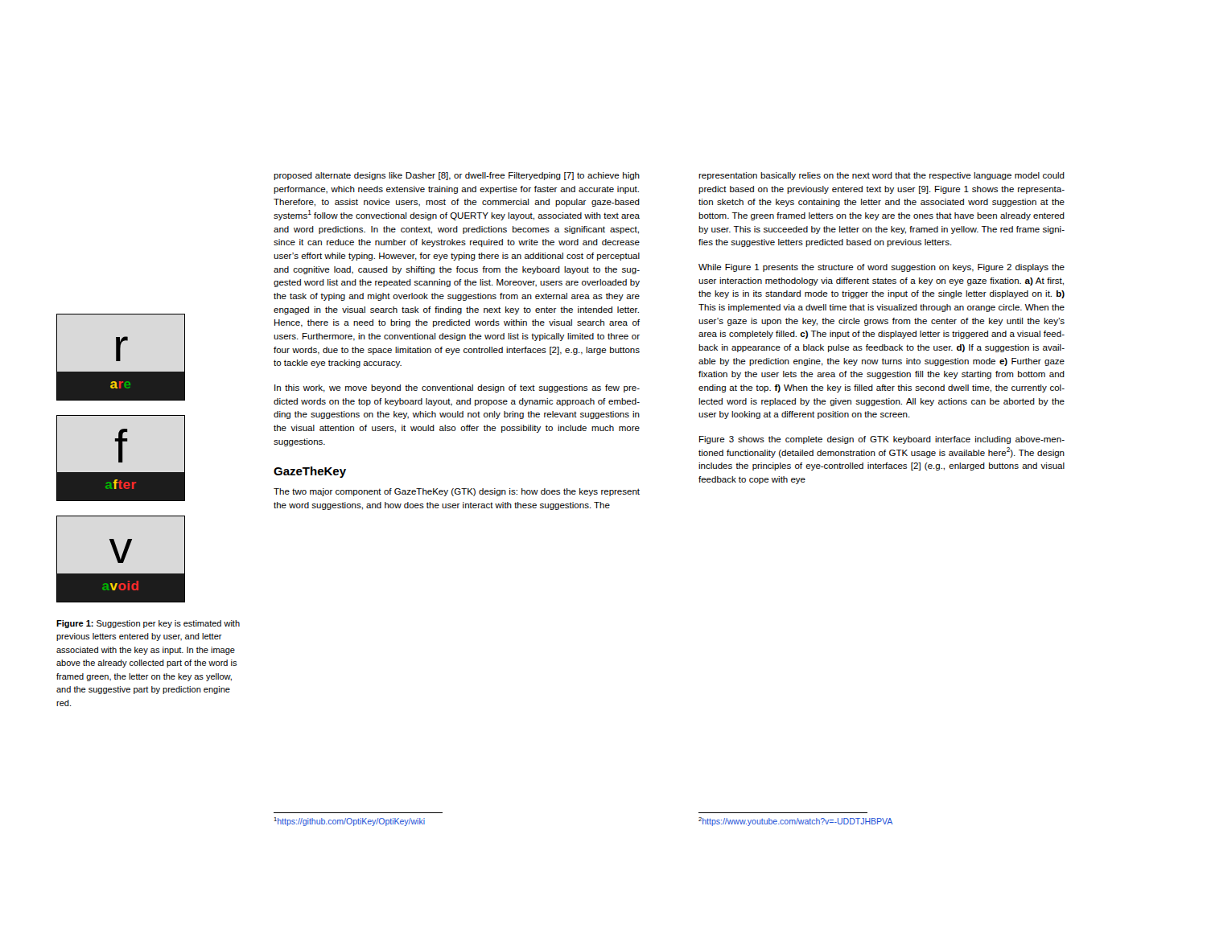r
are
f
after
v
avoid
Figure 1: Suggestion per key is estimated with previous letters entered by user, and letter associated with the key as input. In the image above the already collected part of the word is framed green, the letter on the key as yellow, and the suggestive part by prediction engine red.
proposed alternate designs like Dasher [8], or dwell-free Filteryedping [7] to achieve high performance, which needs extensive training and expertise for faster and accurate input. Therefore, to assist novice users, most of the commercial and popular gaze-based systems1 follow the convectional design of QUERTY key layout, associated with text area and word predictions. In the context, word predictions becomes a significant aspect, since it can reduce the number of keystrokes required to write the word and decrease user’s effort while typing. However, for eye typing there is an additional cost of perceptual and cognitive load, caused by shifting the focus from the keyboard layout to the suggested word list and the repeated scanning of the list. Moreover, users are overloaded by the task of typing and might overlook the suggestions from an external area as they are engaged in the visual search task of finding the next key to enter the intended letter. Hence, there is a need to bring the predicted words within the visual search area of users. Furthermore, in the conventional design the word list is typically limited to three or four words, due to the space limitation of eye controlled interfaces [2], e.g., large buttons to tackle eye tracking accuracy.
In this work, we move beyond the conventional design of text suggestions as few predicted words on the top of keyboard layout, and propose a dynamic approach of embedding the suggestions on the key, which would not only bring the relevant suggestions in the visual attention of users, it would also offer the possibility to include much more suggestions.
GazeTheKey
The two major component of GazeTheKey (GTK) design is: how does the keys represent the word suggestions, and how does the user interact with these suggestions. The
representation basically relies on the next word that the respective language model could predict based on the previously entered text by user [9]. Figure 1 shows the representation sketch of the keys containing the letter and the associated word suggestion at the bottom. The green framed letters on the key are the ones that have been already entered by user. This is succeeded by the letter on the key, framed in yellow. The red frame signifies the suggestive letters predicted based on previous letters.
While Figure 1 presents the structure of word suggestion on keys, Figure 2 displays the user interaction methodology via different states of a key on eye gaze fixation. a) At first, the key is in its standard mode to trigger the input of the single letter displayed on it. b) This is implemented via a dwell time that is visualized through an orange circle. When the user’s gaze is upon the key, the circle grows from the center of the key until the key’s area is completely filled. c) The input of the displayed letter is triggered and a visual feedback in appearance of a black pulse as feedback to the user. d) If a suggestion is available by the prediction engine, the key now turns into suggestion mode e) Further gaze fixation by the user lets the area of the suggestion fill the key starting from bottom and ending at the top. f) When the key is filled after this second dwell time, the currently collected word is replaced by the given suggestion. All key actions can be aborted by the user by looking at a different position on the screen.
Figure 3 shows the complete design of GTK keyboard interface including above-mentioned functionality (detailed demonstration of GTK usage is available here2). The design includes the principles of eye-controlled interfaces [2] (e.g., enlarged buttons and visual feedback to cope with eye
1https://github.com/OptiKey/OptiKey/wiki
2https://www.youtube.com/watch?v=-UDDTJHBPVA